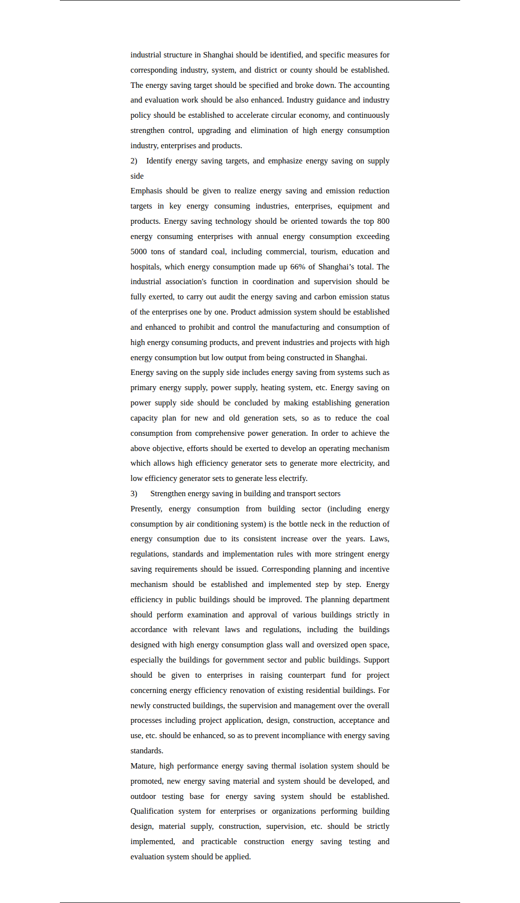industrial structure in Shanghai should be identified, and specific measures for corresponding industry, system, and district or county should be established. The energy saving target should be specified and broke down. The accounting and evaluation work should be also enhanced. Industry guidance and industry policy should be established to accelerate circular economy, and continuously strengthen control, upgrading and elimination of high energy consumption industry, enterprises and products.
2) Identify energy saving targets, and emphasize energy saving on supply side
Emphasis should be given to realize energy saving and emission reduction targets in key energy consuming industries, enterprises, equipment and products. Energy saving technology should be oriented towards the top 800 energy consuming enterprises with annual energy consumption exceeding 5000 tons of standard coal, including commercial, tourism, education and hospitals, which energy consumption made up 66% of Shanghai’s total. The industrial association's function in coordination and supervision should be fully exerted, to carry out audit the energy saving and carbon emission status of the enterprises one by one. Product admission system should be established and enhanced to prohibit and control the manufacturing and consumption of high energy consuming products, and prevent industries and projects with high energy consumption but low output from being constructed in Shanghai.
Energy saving on the supply side includes energy saving from systems such as primary energy supply, power supply, heating system, etc. Energy saving on power supply side should be concluded by making establishing generation capacity plan for new and old generation sets, so as to reduce the coal consumption from comprehensive power generation. In order to achieve the above objective, efforts should be exerted to develop an operating mechanism which allows high efficiency generator sets to generate more electricity, and low efficiency generator sets to generate less electrify.
3) Strengthen energy saving in building and transport sectors
Presently, energy consumption from building sector (including energy consumption by air conditioning system) is the bottle neck in the reduction of energy consumption due to its consistent increase over the years. Laws, regulations, standards and implementation rules with more stringent energy saving requirements should be issued. Corresponding planning and incentive mechanism should be established and implemented step by step. Energy efficiency in public buildings should be improved. The planning department should perform examination and approval of various buildings strictly in accordance with relevant laws and regulations, including the buildings designed with high energy consumption glass wall and oversized open space, especially the buildings for government sector and public buildings. Support should be given to enterprises in raising counterpart fund for project concerning energy efficiency renovation of existing residential buildings. For newly constructed buildings, the supervision and management over the overall processes including project application, design, construction, acceptance and use, etc. should be enhanced, so as to prevent incompliance with energy saving standards.
Mature, high performance energy saving thermal isolation system should be promoted, new energy saving material and system should be developed, and outdoor testing base for energy saving system should be established. Qualification system for enterprises or organizations performing building design, material supply, construction, supervision, etc. should be strictly implemented, and practicable construction energy saving testing and evaluation system should be applied.